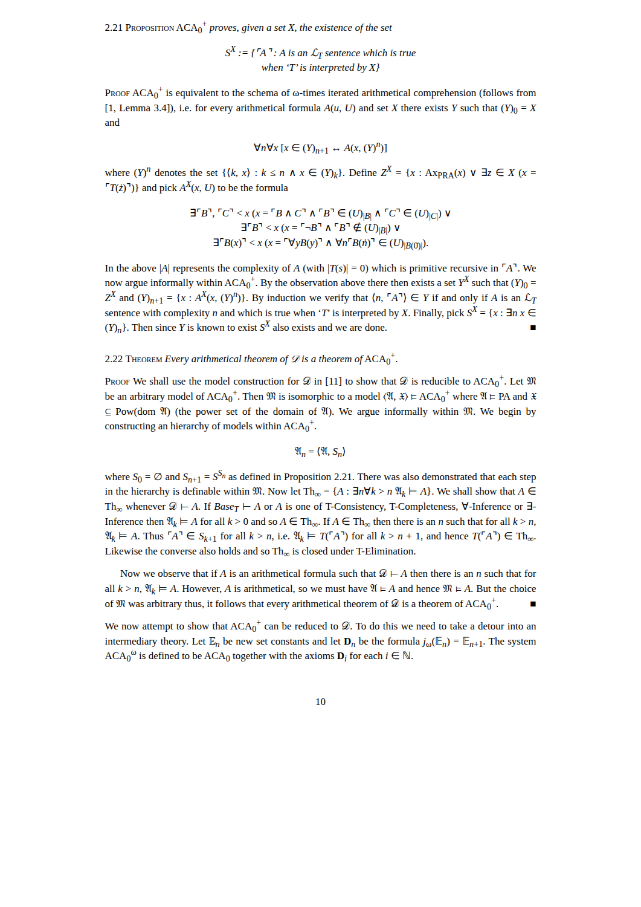2.21 Proposition ACA0+ proves, given a set X, the existence of the set
SX := {⌜A⌝ : A is an ℒT sentence which is true
when ‘T’ is interpreted by X}
Proof ACA0+ is equivalent to the schema of ω-times iterated arithmetical comprehension (follows from [1, Lemma 3.4]), i.e. for every arithmetical formula A(u, U) and set X there exists Y such that (Y)0 = X and
∀n∀x [x ∈ (Y)n+1 ↔ A(x, (Y)n)]
where (Y)n denotes the set {⟨k, x⟩ : k ≤ n ∧ x ∈ (Y)k}. Define ZX = {x : AxPRA(x) ∨ ∃z ∈ X (x = ⌜T(ż)⌝)} and pick AX(x, U) to be the formula
∃⌜B⌝, ⌜C⌝ < x (x = ⌜B ∧ C⌝ ∧ ⌜B⌝ ∈ (U)|B| ∧ ⌜C⌝ ∈ (U)|C|) ∨
∃⌜B⌝ < x (x = ⌜¬B⌝ ∧ ⌜B⌝ ∉ (U)|B|) ∨
∃⌜B(x)⌝ < x (x = ⌜∀yB(y)⌝ ∧ ∀n⌜B(ṅ)⌝ ∈ (U)|B(0̇)|).
In the above |A| represents the complexity of A (with |T(s)| = 0) which is primitive recursive in ⌜A⌝. We now argue informally within ACA0+. By the observation above there then exists a set YX such that (Y)0 = ZX and (Y)n+1 = {x : AX(x, (Y)n)}. By induction we verify that ⟨n, ⌜A⌝⟩ ∈ Y if and only if A is an ℒT sentence with complexity n and which is true when ‘T’ is interpreted by X. Finally, pick SX = {x : ∃n x ∈ (Y)n}. Then since Y is known to exist SX also exists and we are done. ■
2.22 Theorem Every arithmetical theorem of 𝒟 is a theorem of ACA0+.
Proof We shall use the model construction for 𝒟 in [11] to show that 𝒟 is reducible to ACA0+. Let 𝔐 be an arbitrary model of ACA0+. Then 𝔐 is isomorphic to a model ⟨𝔄, 𝔛⟩ ⊨ ACA0+ where 𝔄 ⊨ PA and 𝔛 ⊆ Pow(dom 𝔄) (the power set of the domain of 𝔄). We argue informally within 𝔐. We begin by constructing an hierarchy of models within ACA0+.
𝔄n = ⟨𝔄, Sn⟩
where S0 = ∅ and Sn+1 = SSn as defined in Proposition 2.21. There was also demonstrated that each step in the hierarchy is definable within 𝔐. Now let Th∞ = {A : ∃n∀k > n 𝔄k ⊨ A}. We shall show that A ∈ Th∞ whenever 𝒟 ⊢ A. If BaseT ⊢ A or A is one of T-Consistency, T-Completeness, ∀-Inference or ∃-Inference then 𝔄k ⊨ A for all k > 0 and so A ∈ Th∞. If A ∈ Th∞ then there is an n such that for all k > n, 𝔄k ⊨ A. Thus ⌜A⌝ ∈ Sk+1 for all k > n, i.e. 𝔄k ⊨ T(⌜A⌝) for all k > n + 1, and hence T(⌜A⌝) ∈ Th∞. Likewise the converse also holds and so Th∞ is closed under T-Elimination.
Now we observe that if A is an arithmetical formula such that 𝒟 ⊢ A then there is an n such that for all k > n, 𝔄k ⊨ A. However, A is arithmetical, so we must have 𝔄 ⊨ A and hence 𝔐 ⊨ A. But the choice of 𝔐 was arbitrary thus, it follows that every arithmetical theorem of 𝒟 is a theorem of ACA0+. ■
We now attempt to show that ACA0+ can be reduced to 𝒟. To do this we need to take a detour into an intermediary theory. Let 𝔼n be new set constants and let Dn be the formula jω(𝔼n) = 𝔼n+1. The system ACA0ω is defined to be ACA0 together with the axioms Di for each i ∈ ℕ.
10